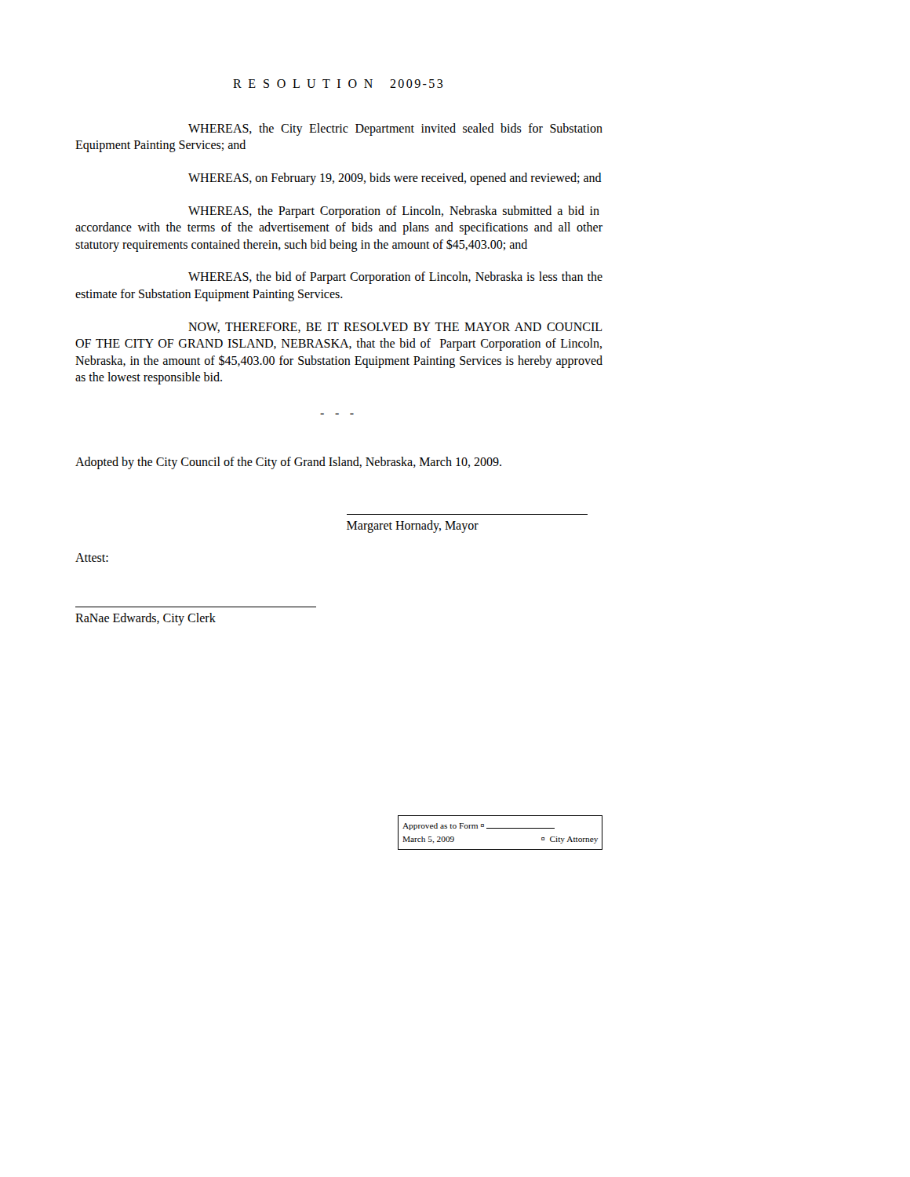R E S O L U T I O N 2009-53
WHEREAS, the City Electric Department invited sealed bids for Substation Equipment Painting Services; and
WHEREAS, on February 19, 2009, bids were received, opened and reviewed; and
WHEREAS, the Parpart Corporation of Lincoln, Nebraska submitted a bid in accordance with the terms of the advertisement of bids and plans and specifications and all other statutory requirements contained therein, such bid being in the amount of $45,403.00; and
WHEREAS, the bid of Parpart Corporation of Lincoln, Nebraska is less than the estimate for Substation Equipment Painting Services.
NOW, THEREFORE, BE IT RESOLVED BY THE MAYOR AND COUNCIL OF THE CITY OF GRAND ISLAND, NEBRASKA, that the bid of Parpart Corporation of Lincoln, Nebraska, in the amount of $45,403.00 for Substation Equipment Painting Services is hereby approved as the lowest responsible bid.
- - -
Adopted by the City Council of the City of Grand Island, Nebraska, March 10, 2009.
Margaret Hornady, Mayor
Attest:
RaNae Edwards, City Clerk
Approved as to Form ¤
March 5, 2009 ¤ City Attorney